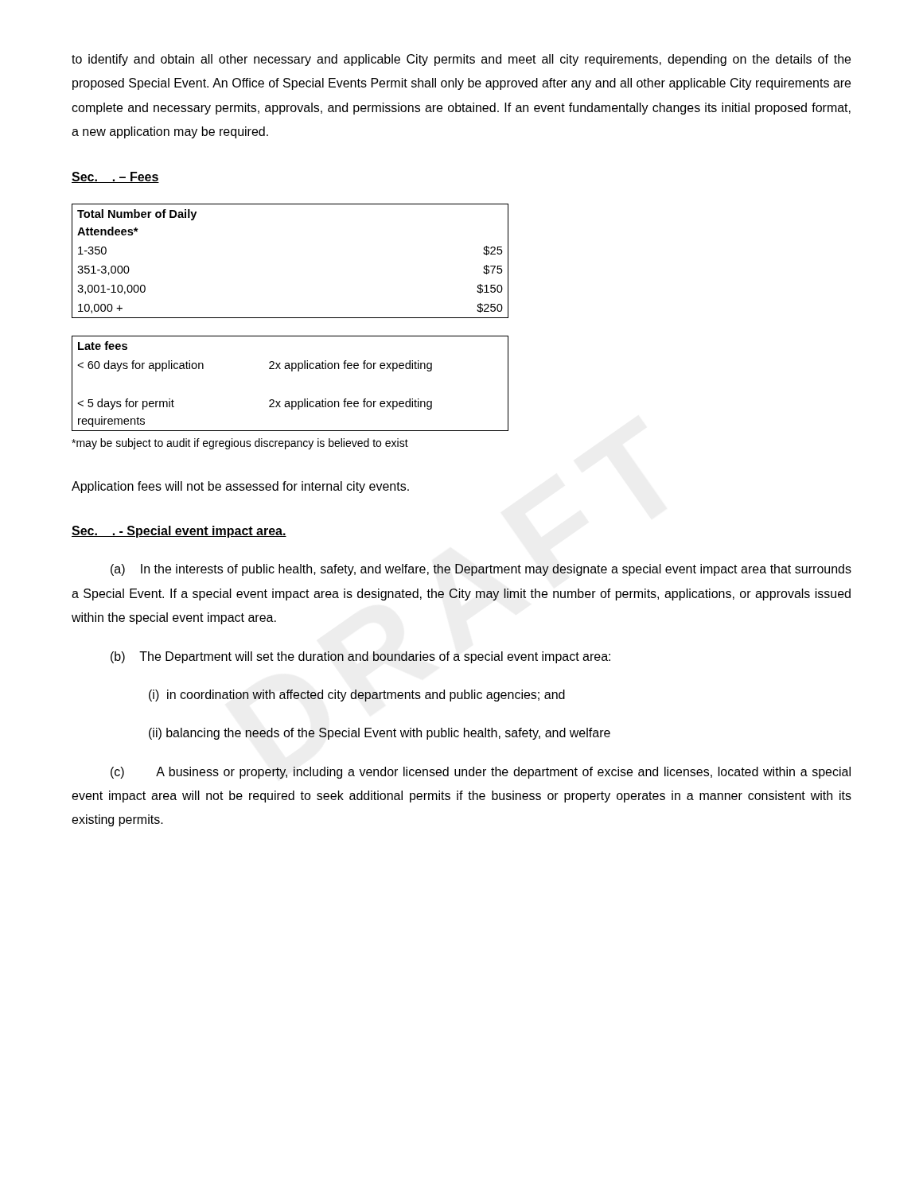DRAFT
to identify and obtain all other necessary and applicable City permits and meet all city requirements, depending on the details of the proposed Special Event. An Office of Special Events Permit shall only be approved after any and all other applicable City requirements are complete and necessary permits, approvals, and permissions are obtained. If an event fundamentally changes its initial proposed format, a new application may be required.
Sec. . – Fees
| Total Number of Daily Attendees* |
| 1-350 | $25 |
| 351-3,000 | $75 |
| 3,001-10,000 | $150 |
| 10,000 + | $250 |
| Late fees |
| < 60 days for application | 2x application fee for expediting |
| < 5 days for permit requirements | 2x application fee for expediting |
*may be subject to audit if egregious discrepancy is believed to exist
Application fees will not be assessed for internal city events.
Sec. . - Special event impact area.
(a) In the interests of public health, safety, and welfare, the Department may designate a special event impact area that surrounds a Special Event. If a special event impact area is designated, the City may limit the number of permits, applications, or approvals issued within the special event impact area.
(b) The Department will set the duration and boundaries of a special event impact area:
(i) in coordination with affected city departments and public agencies; and
(ii) balancing the needs of the Special Event with public health, safety, and welfare
(c) A business or property, including a vendor licensed under the department of excise and licenses, located within a special event impact area will not be required to seek additional permits if the business or property operates in a manner consistent with its existing permits.